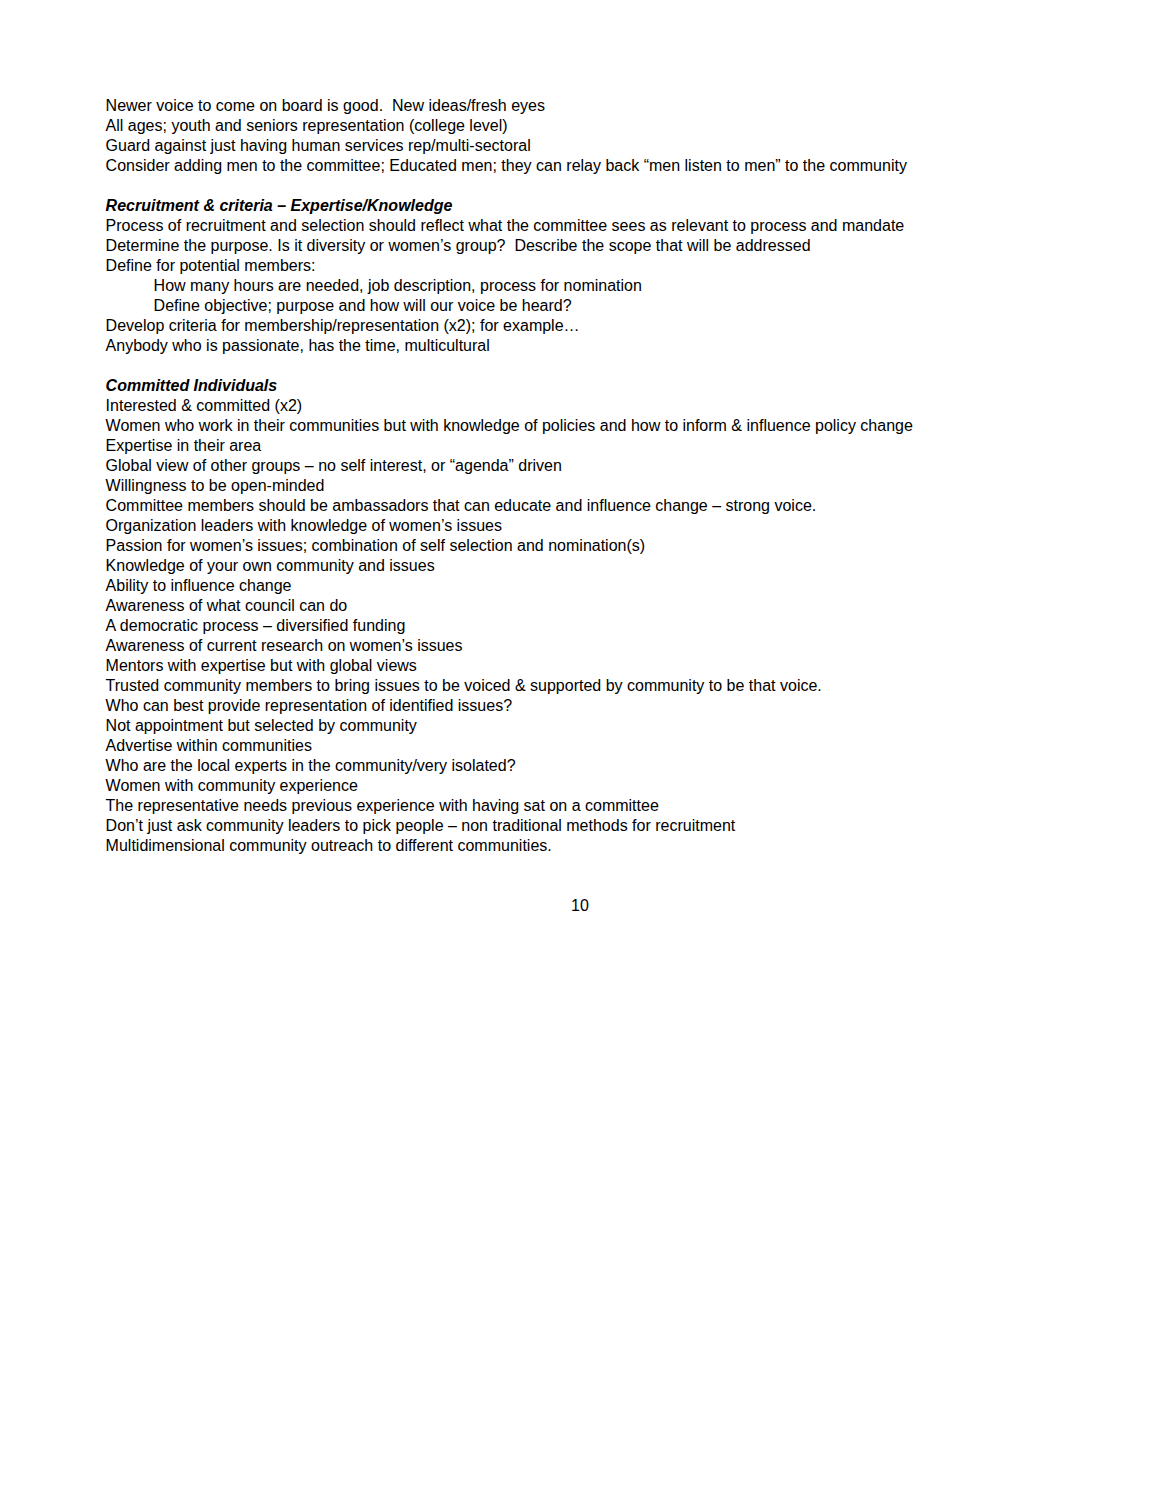Newer voice to come on board is good. New ideas/fresh eyes
All ages; youth and seniors representation (college level)
Guard against just having human services rep/multi-sectoral
Consider adding men to the committee; Educated men; they can relay back “men listen to men” to the community
Recruitment & criteria – Expertise/Knowledge
Process of recruitment and selection should reflect what the committee sees as relevant to process and mandate
Determine the purpose. Is it diversity or women’s group? Describe the scope that will be addressed
Define for potential members:
How many hours are needed, job description, process for nomination
Define objective; purpose and how will our voice be heard?
Develop criteria for membership/representation (x2); for example…
Anybody who is passionate, has the time, multicultural
Committed Individuals
Interested & committed (x2)
Women who work in their communities but with knowledge of policies and how to inform & influence policy change
Expertise in their area
Global view of other groups – no self interest, or “agenda” driven
Willingness to be open-minded
Committee members should be ambassadors that can educate and influence change – strong voice.
Organization leaders with knowledge of women’s issues
Passion for women’s issues; combination of self selection and nomination(s)
Knowledge of your own community and issues
Ability to influence change
Awareness of what council can do
A democratic process – diversified funding
Awareness of current research on women’s issues
Mentors with expertise but with global views
Trusted community members to bring issues to be voiced & supported by community to be that voice.
Who can best provide representation of identified issues?
Not appointment but selected by community
Advertise within communities
Who are the local experts in the community/very isolated?
Women with community experience
The representative needs previous experience with having sat on a committee
Don’t just ask community leaders to pick people – non traditional methods for recruitment
Multidimensional community outreach to different communities.
10